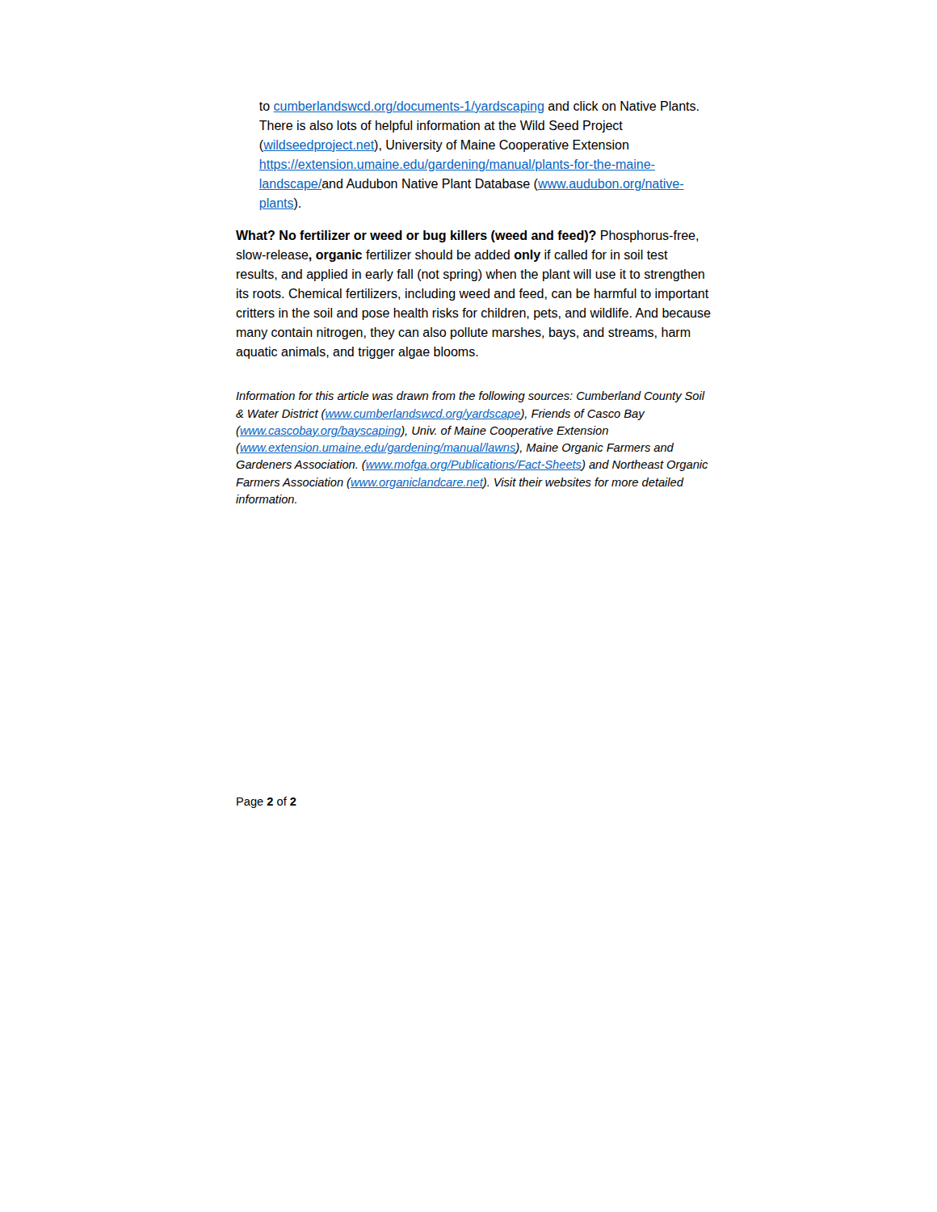to cumberlandswcd.org/documents-1/yardscaping and click on Native Plants. There is also lots of helpful information at the Wild Seed Project (wildseedproject.net), University of Maine Cooperative Extension https://extension.umaine.edu/gardening/manual/plants-for-the-maine-landscape/and Audubon Native Plant Database (www.audubon.org/native-plants).
What? No fertilizer or weed or bug killers (weed and feed)? Phosphorus-free, slow-release, organic fertilizer should be added only if called for in soil test results, and applied in early fall (not spring) when the plant will use it to strengthen its roots. Chemical fertilizers, including weed and feed, can be harmful to important critters in the soil and pose health risks for children, pets, and wildlife. And because many contain nitrogen, they can also pollute marshes, bays, and streams, harm aquatic animals, and trigger algae blooms.
Information for this article was drawn from the following sources: Cumberland County Soil & Water District (www.cumberlandswcd.org/yardscape), Friends of Casco Bay (www.cascobay.org/bayscaping), Univ. of Maine Cooperative Extension (www.extension.umaine.edu/gardening/manual/lawns), Maine Organic Farmers and Gardeners Association. (www.mofga.org/Publications/Fact-Sheets) and Northeast Organic Farmers Association (www.organiclandcare.net). Visit their websites for more detailed information.
Page 2 of 2